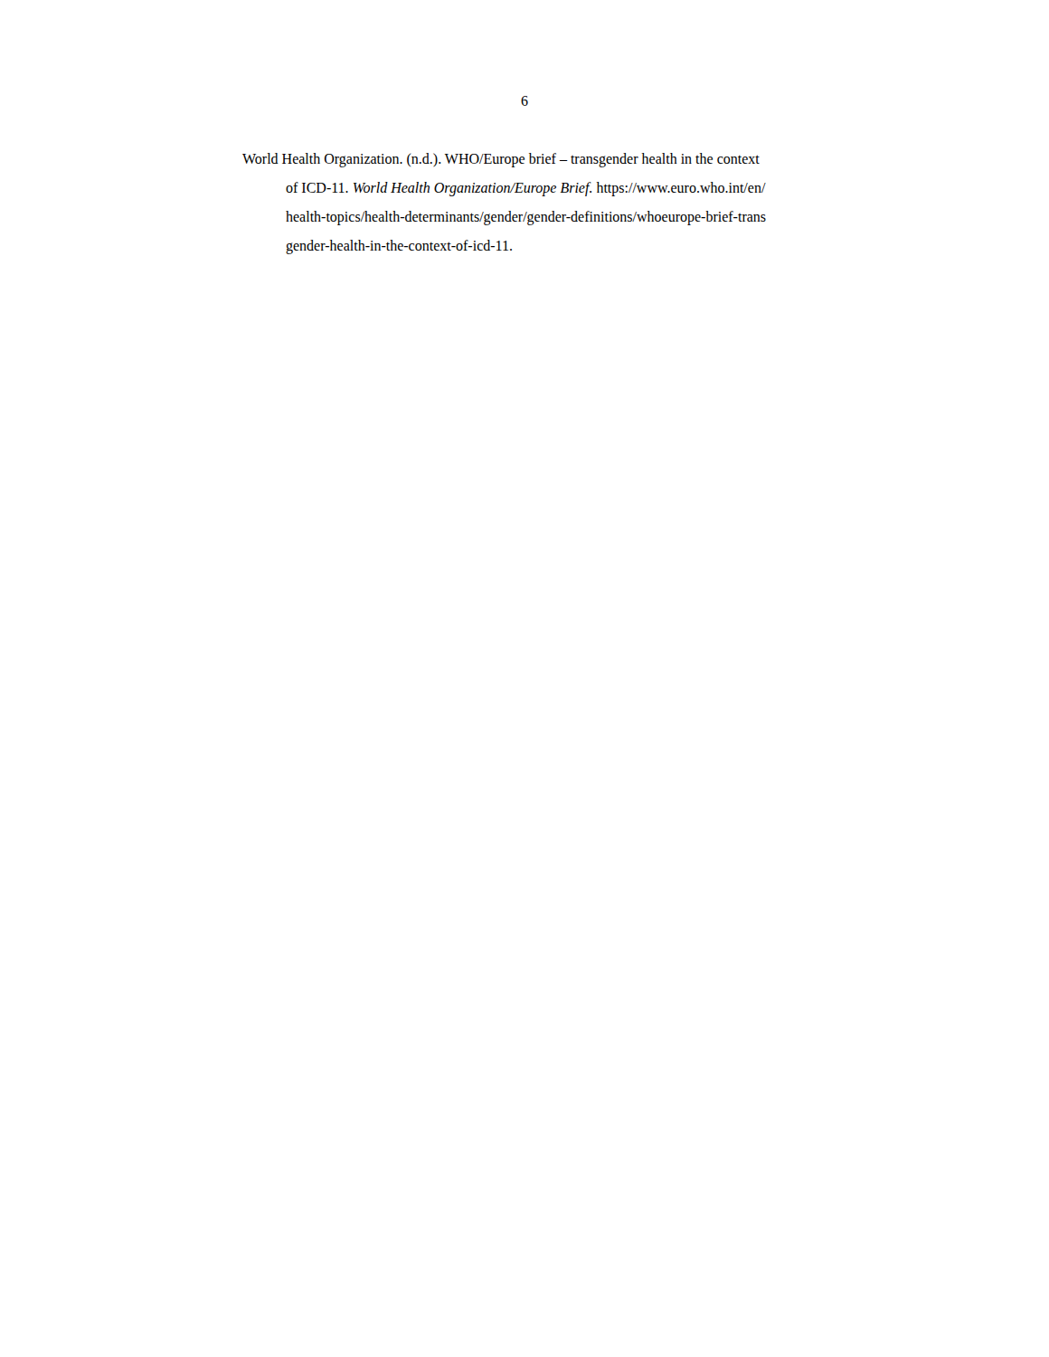6
World Health Organization. (n.d.). WHO/Europe brief – transgender health in the context of ICD-11. World Health Organization/Europe Brief. https://www.euro.who.int/en/health-topics/health-determinants/gender/gender-definitions/whoeurope-brief-transgender-health-in-the-context-of-icd-11.